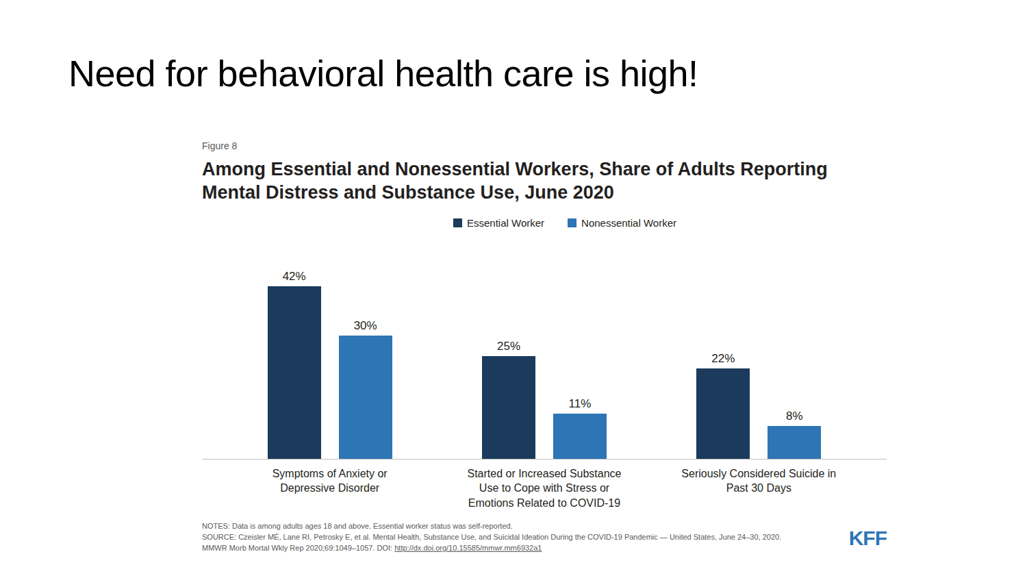Need for behavioral health care is high!
Figure 8
Among Essential and Nonessential Workers, Share of Adults Reporting Mental Distress and Substance Use, June 2020
Essential Worker
Nonessential Worker
42%
30%
25%
11%
22%
8%
Symptoms of Anxiety or Depressive Disorder
Started or Increased Substance Use to Cope with Stress or Emotions Related to COVID-19
Seriously Considered Suicide in Past 30 Days
NOTES: Data is among adults ages 18 and above. Essential worker status was self-reported.
SOURCE: Czeisler MÉ, Lane RI, Petrosky E, et al. Mental Health, Substance Use, and Suicidal Ideation During the COVID-19 Pandemic — United States, June 24–30, 2020. MMWR Morb Mortal Wkly Rep 2020;69:1049–1057. DOI: http://dx.doi.org/10.15585/mmwr.mm6932a1
KFF